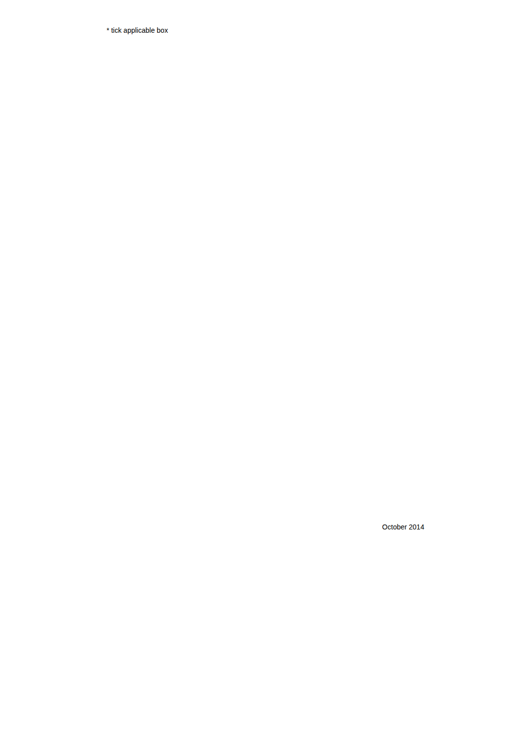* tick applicable box
October 2014